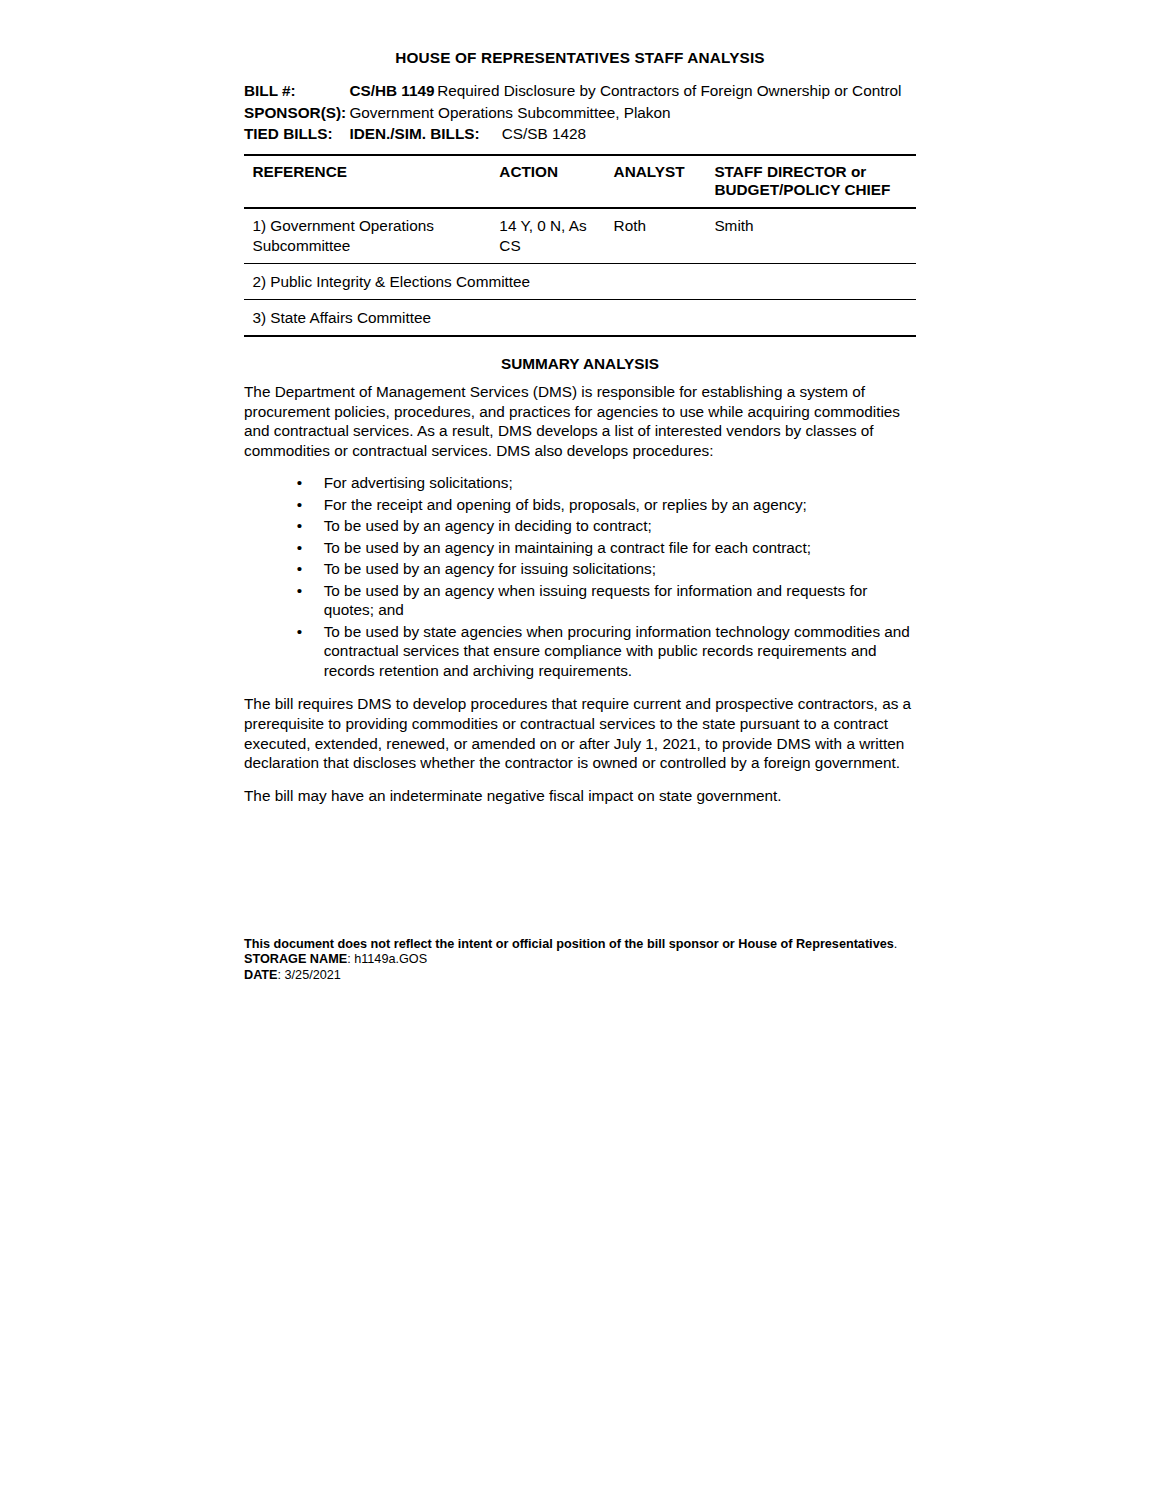HOUSE OF REPRESENTATIVES STAFF ANALYSIS
| BILL #: | CS/HB 1149 | Required Disclosure by Contractors of Foreign Ownership or Control |
| SPONSOR(S): | Government Operations Subcommittee, Plakon |
| TIED BILLS: | IDEN./SIM. BILLS: CS/SB 1428 |
| REFERENCE | ACTION | ANALYST | STAFF DIRECTOR or BUDGET/POLICY CHIEF |
| --- | --- | --- | --- |
| 1) Government Operations Subcommittee | 14 Y, 0 N, As CS | Roth | Smith |
| 2) Public Integrity & Elections Committee |
| 3) State Affairs Committee |
SUMMARY ANALYSIS
The Department of Management Services (DMS) is responsible for establishing a system of procurement policies, procedures, and practices for agencies to use while acquiring commodities and contractual services. As a result, DMS develops a list of interested vendors by classes of commodities or contractual services. DMS also develops procedures:
For advertising solicitations;
For the receipt and opening of bids, proposals, or replies by an agency;
To be used by an agency in deciding to contract;
To be used by an agency in maintaining a contract file for each contract;
To be used by an agency for issuing solicitations;
To be used by an agency when issuing requests for information and requests for quotes; and
To be used by state agencies when procuring information technology commodities and contractual services that ensure compliance with public records requirements and records retention and archiving requirements.
The bill requires DMS to develop procedures that require current and prospective contractors, as a prerequisite to providing commodities or contractual services to the state pursuant to a contract executed, extended, renewed, or amended on or after July 1, 2021, to provide DMS with a written declaration that discloses whether the contractor is owned or controlled by a foreign government.
The bill may have an indeterminate negative fiscal impact on state government.
This document does not reflect the intent or official position of the bill sponsor or House of Representatives.
STORAGE NAME: h1149a.GOS
DATE: 3/25/2021